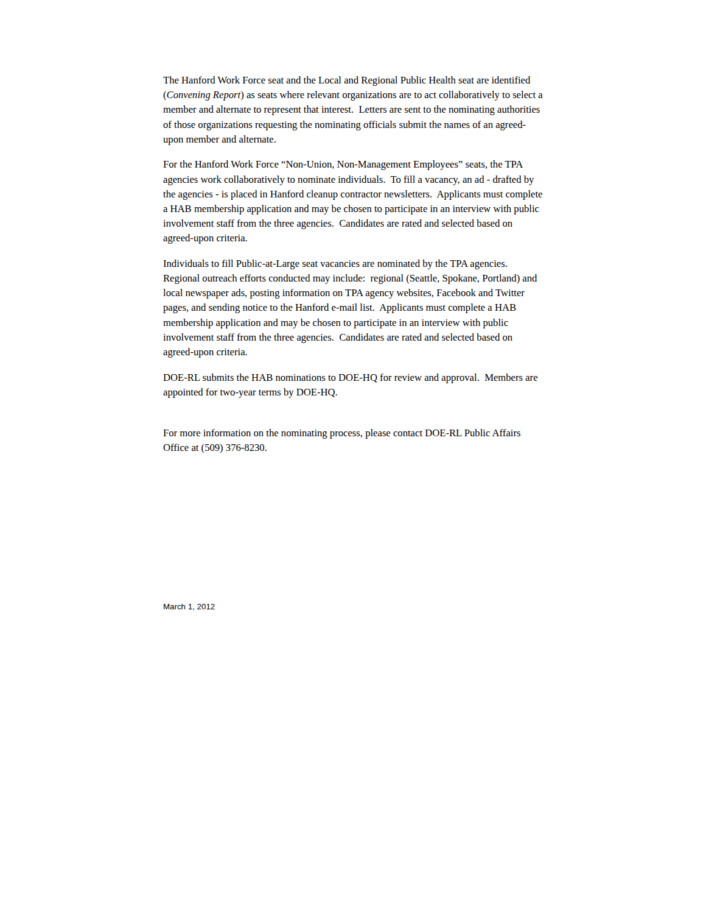The Hanford Work Force seat and the Local and Regional Public Health seat are identified (Convening Report) as seats where relevant organizations are to act collaboratively to select a member and alternate to represent that interest. Letters are sent to the nominating authorities of those organizations requesting the nominating officials submit the names of an agreed-upon member and alternate.
For the Hanford Work Force “Non-Union, Non-Management Employees” seats, the TPA agencies work collaboratively to nominate individuals. To fill a vacancy, an ad - drafted by the agencies - is placed in Hanford cleanup contractor newsletters. Applicants must complete a HAB membership application and may be chosen to participate in an interview with public involvement staff from the three agencies. Candidates are rated and selected based on agreed-upon criteria.
Individuals to fill Public-at-Large seat vacancies are nominated by the TPA agencies. Regional outreach efforts conducted may include: regional (Seattle, Spokane, Portland) and local newspaper ads, posting information on TPA agency websites, Facebook and Twitter pages, and sending notice to the Hanford e-mail list. Applicants must complete a HAB membership application and may be chosen to participate in an interview with public involvement staff from the three agencies. Candidates are rated and selected based on agreed-upon criteria.
DOE-RL submits the HAB nominations to DOE-HQ for review and approval. Members are appointed for two-year terms by DOE-HQ.
For more information on the nominating process, please contact DOE-RL Public Affairs Office at (509) 376-8230.
March 1, 2012